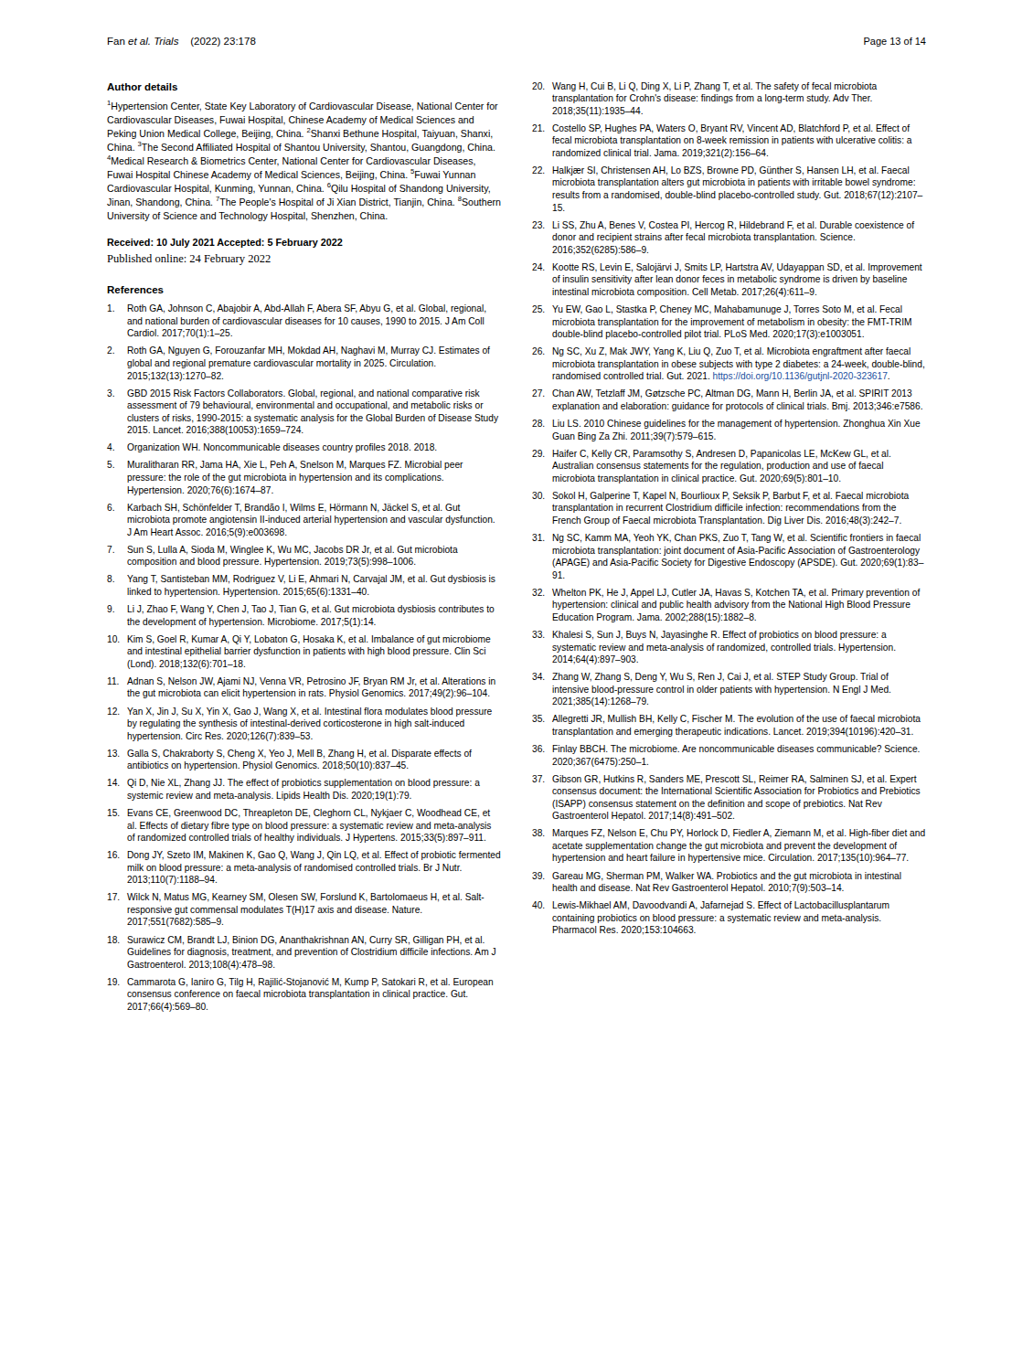Fan et al. Trials (2022) 23:178
Page 13 of 14
Author details
1Hypertension Center, State Key Laboratory of Cardiovascular Disease, National Center for Cardiovascular Diseases, Fuwai Hospital, Chinese Academy of Medical Sciences and Peking Union Medical College, Beijing, China. 2Shanxi Bethune Hospital, Taiyuan, Shanxi, China. 3The Second Affiliated Hospital of Shantou University, Shantou, Guangdong, China. 4Medical Research & Biometrics Center, National Center for Cardiovascular Diseases, Fuwai Hospital Chinese Academy of Medical Sciences, Beijing, China. 5Fuwai Yunnan Cardiovascular Hospital, Kunming, Yunnan, China. 6Qilu Hospital of Shandong University, Jinan, Shandong, China. 7The People's Hospital of Ji Xian District, Tianjin, China. 8Southern University of Science and Technology Hospital, Shenzhen, China.
Received: 10 July 2021 Accepted: 5 February 2022
Published online: 24 February 2022
References
Roth GA, Johnson C, Abajobir A, Abd-Allah F, Abera SF, Abyu G, et al. Global, regional, and national burden of cardiovascular diseases for 10 causes, 1990 to 2015. J Am Coll Cardiol. 2017;70(1):1–25.
Roth GA, Nguyen G, Forouzanfar MH, Mokdad AH, Naghavi M, Murray CJ. Estimates of global and regional premature cardiovascular mortality in 2025. Circulation. 2015;132(13):1270–82.
GBD 2015 Risk Factors Collaborators. Global, regional, and national comparative risk assessment of 79 behavioural, environmental and occupational, and metabolic risks or clusters of risks, 1990-2015: a systematic analysis for the Global Burden of Disease Study 2015. Lancet. 2016;388(10053):1659–724.
Organization WH. Noncommunicable diseases country profiles 2018. 2018.
Muralitharan RR, Jama HA, Xie L, Peh A, Snelson M, Marques FZ. Microbial peer pressure: the role of the gut microbiota in hypertension and its complications. Hypertension. 2020;76(6):1674–87.
Karbach SH, Schönfelder T, Brandão I, Wilms E, Hörmann N, Jäckel S, et al. Gut microbiota promote angiotensin II-induced arterial hypertension and vascular dysfunction. J Am Heart Assoc. 2016;5(9):e003698.
Sun S, Lulla A, Sioda M, Winglee K, Wu MC, Jacobs DR Jr, et al. Gut microbiota composition and blood pressure. Hypertension. 2019;73(5):998–1006.
Yang T, Santisteban MM, Rodriguez V, Li E, Ahmari N, Carvajal JM, et al. Gut dysbiosis is linked to hypertension. Hypertension. 2015;65(6):1331–40.
Li J, Zhao F, Wang Y, Chen J, Tao J, Tian G, et al. Gut microbiota dysbiosis contributes to the development of hypertension. Microbiome. 2017;5(1):14.
Kim S, Goel R, Kumar A, Qi Y, Lobaton G, Hosaka K, et al. Imbalance of gut microbiome and intestinal epithelial barrier dysfunction in patients with high blood pressure. Clin Sci (Lond). 2018;132(6):701–18.
Adnan S, Nelson JW, Ajami NJ, Venna VR, Petrosino JF, Bryan RM Jr, et al. Alterations in the gut microbiota can elicit hypertension in rats. Physiol Genomics. 2017;49(2):96–104.
Yan X, Jin J, Su X, Yin X, Gao J, Wang X, et al. Intestinal flora modulates blood pressure by regulating the synthesis of intestinal-derived corticosterone in high salt-induced hypertension. Circ Res. 2020;126(7):839–53.
Galla S, Chakraborty S, Cheng X, Yeo J, Mell B, Zhang H, et al. Disparate effects of antibiotics on hypertension. Physiol Genomics. 2018;50(10):837–45.
Qi D, Nie XL, Zhang JJ. The effect of probiotics supplementation on blood pressure: a systemic review and meta-analysis. Lipids Health Dis. 2020;19(1):79.
Evans CE, Greenwood DC, Threapleton DE, Cleghorn CL, Nykjaer C, Woodhead CE, et al. Effects of dietary fibre type on blood pressure: a systematic review and meta-analysis of randomized controlled trials of healthy individuals. J Hypertens. 2015;33(5):897–911.
Dong JY, Szeto IM, Makinen K, Gao Q, Wang J, Qin LQ, et al. Effect of probiotic fermented milk on blood pressure: a meta-analysis of randomised controlled trials. Br J Nutr. 2013;110(7):1188–94.
Wilck N, Matus MG, Kearney SM, Olesen SW, Forslund K, Bartolomaeus H, et al. Salt-responsive gut commensal modulates T(H)17 axis and disease. Nature. 2017;551(7682):585–9.
Surawicz CM, Brandt LJ, Binion DG, Ananthakrishnan AN, Curry SR, Gilligan PH, et al. Guidelines for diagnosis, treatment, and prevention of Clostridium difficile infections. Am J Gastroenterol. 2013;108(4):478–98.
Cammarota G, Ianiro G, Tilg H, Rajilić-Stojanović M, Kump P, Satokari R, et al. European consensus conference on faecal microbiota transplantation in clinical practice. Gut. 2017;66(4):569–80.
Wang H, Cui B, Li Q, Ding X, Li P, Zhang T, et al. The safety of fecal microbiota transplantation for Crohn's disease: findings from a long-term study. Adv Ther. 2018;35(11):1935–44.
Costello SP, Hughes PA, Waters O, Bryant RV, Vincent AD, Blatchford P, et al. Effect of fecal microbiota transplantation on 8-week remission in patients with ulcerative colitis: a randomized clinical trial. Jama. 2019;321(2):156–64.
Halkjær SI, Christensen AH, Lo BZS, Browne PD, Günther S, Hansen LH, et al. Faecal microbiota transplantation alters gut microbiota in patients with irritable bowel syndrome: results from a randomised, double-blind placebo-controlled study. Gut. 2018;67(12):2107–15.
Li SS, Zhu A, Benes V, Costea PI, Hercog R, Hildebrand F, et al. Durable coexistence of donor and recipient strains after fecal microbiota transplantation. Science. 2016;352(6285):586–9.
Kootte RS, Levin E, Salojärvi J, Smits LP, Hartstra AV, Udayappan SD, et al. Improvement of insulin sensitivity after lean donor feces in metabolic syndrome is driven by baseline intestinal microbiota composition. Cell Metab. 2017;26(4):611–9.
Yu EW, Gao L, Stastka P, Cheney MC, Mahabamunuge J, Torres Soto M, et al. Fecal microbiota transplantation for the improvement of metabolism in obesity: the FMT-TRIM double-blind placebo-controlled pilot trial. PLoS Med. 2020;17(3):e1003051.
Ng SC, Xu Z, Mak JWY, Yang K, Liu Q, Zuo T, et al. Microbiota engraftment after faecal microbiota transplantation in obese subjects with type 2 diabetes: a 24-week, double-blind, randomised controlled trial. Gut. 2021. https://doi.org/10.1136/gutjnl-2020-323617.
Chan AW, Tetzlaff JM, Gøtzsche PC, Altman DG, Mann H, Berlin JA, et al. SPIRIT 2013 explanation and elaboration: guidance for protocols of clinical trials. Bmj. 2013;346:e7586.
Liu LS. 2010 Chinese guidelines for the management of hypertension. Zhonghua Xin Xue Guan Bing Za Zhi. 2011;39(7):579–615.
Haifer C, Kelly CR, Paramsothy S, Andresen D, Papanicolas LE, McKew GL, et al. Australian consensus statements for the regulation, production and use of faecal microbiota transplantation in clinical practice. Gut. 2020;69(5):801–10.
Sokol H, Galperine T, Kapel N, Bourlioux P, Seksik P, Barbut F, et al. Faecal microbiota transplantation in recurrent Clostridium difficile infection: recommendations from the French Group of Faecal microbiota Transplantation. Dig Liver Dis. 2016;48(3):242–7.
Ng SC, Kamm MA, Yeoh YK, Chan PKS, Zuo T, Tang W, et al. Scientific frontiers in faecal microbiota transplantation: joint document of Asia-Pacific Association of Gastroenterology (APAGE) and Asia-Pacific Society for Digestive Endoscopy (APSDE). Gut. 2020;69(1):83–91.
Whelton PK, He J, Appel LJ, Cutler JA, Havas S, Kotchen TA, et al. Primary prevention of hypertension: clinical and public health advisory from the National High Blood Pressure Education Program. Jama. 2002;288(15):1882–8.
Khalesi S, Sun J, Buys N, Jayasinghe R. Effect of probiotics on blood pressure: a systematic review and meta-analysis of randomized, controlled trials. Hypertension. 2014;64(4):897–903.
Zhang W, Zhang S, Deng Y, Wu S, Ren J, Cai J, et al. STEP Study Group. Trial of intensive blood-pressure control in older patients with hypertension. N Engl J Med. 2021;385(14):1268–79.
Allegretti JR, Mullish BH, Kelly C, Fischer M. The evolution of the use of faecal microbiota transplantation and emerging therapeutic indications. Lancet. 2019;394(10196):420–31.
Finlay BBCH. The microbiome. Are noncommunicable diseases communicable? Science. 2020;367(6475):250–1.
Gibson GR, Hutkins R, Sanders ME, Prescott SL, Reimer RA, Salminen SJ, et al. Expert consensus document: the International Scientific Association for Probiotics and Prebiotics (ISAPP) consensus statement on the definition and scope of prebiotics. Nat Rev Gastroenterol Hepatol. 2017;14(8):491–502.
Marques FZ, Nelson E, Chu PY, Horlock D, Fiedler A, Ziemann M, et al. High-fiber diet and acetate supplementation change the gut microbiota and prevent the development of hypertension and heart failure in hypertensive mice. Circulation. 2017;135(10):964–77.
Gareau MG, Sherman PM, Walker WA. Probiotics and the gut microbiota in intestinal health and disease. Nat Rev Gastroenterol Hepatol. 2010;7(9):503–14.
Lewis-Mikhael AM, Davoodvandi A, Jafarnejad S. Effect of Lactobacillusplantarum containing probiotics on blood pressure: a systematic review and meta-analysis. Pharmacol Res. 2020;153:104663.